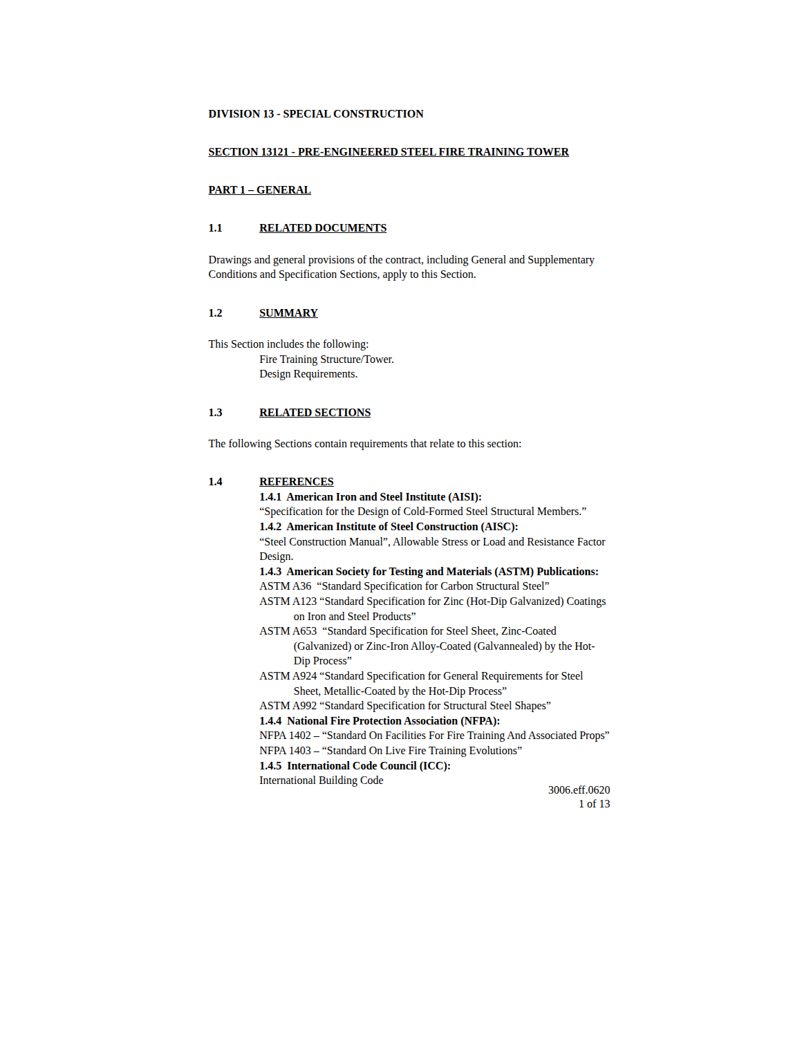DIVISION 13 - SPECIAL CONSTRUCTION
SECTION 13121 - PRE-ENGINEERED STEEL FIRE TRAINING TOWER
PART 1 – GENERAL
1.1 RELATED DOCUMENTS
Drawings and general provisions of the contract, including General and Supplementary Conditions and Specification Sections, apply to this Section.
1.2 SUMMARY
This Section includes the following:
Fire Training Structure/Tower.
Design Requirements.
1.3 RELATED SECTIONS
The following Sections contain requirements that relate to this section:
1.4 REFERENCES
1.4.1 American Iron and Steel Institute (AISI):
“Specification for the Design of Cold-Formed Steel Structural Members.”
1.4.2 American Institute of Steel Construction (AISC):
“Steel Construction Manual”, Allowable Stress or Load and Resistance Factor Design.
1.4.3 American Society for Testing and Materials (ASTM) Publications:
ASTM A36 “Standard Specification for Carbon Structural Steel”
ASTM A123 “Standard Specification for Zinc (Hot-Dip Galvanized) Coatings on Iron and Steel Products”
ASTM A653 “Standard Specification for Steel Sheet, Zinc-Coated (Galvanized) or Zinc-Iron Alloy-Coated (Galvannealed) by the Hot-Dip Process”
ASTM A924 “Standard Specification for General Requirements for Steel Sheet, Metallic-Coated by the Hot-Dip Process”
ASTM A992 “Standard Specification for Structural Steel Shapes”
1.4.4 National Fire Protection Association (NFPA):
NFPA 1402 – “Standard On Facilities For Fire Training And Associated Props”
NFPA 1403 – “Standard On Live Fire Training Evolutions”
1.4.5 International Code Council (ICC):
International Building Code
3006.eff.0620
1 of 13